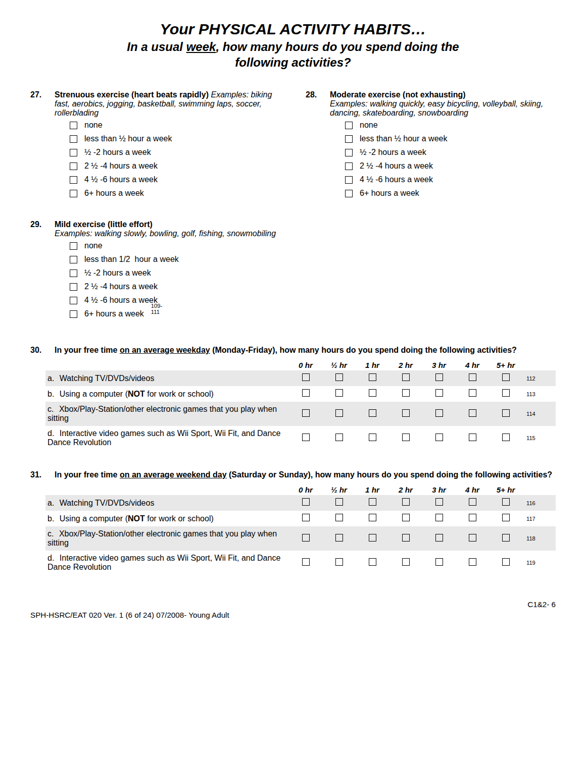Your PHYSICAL ACTIVITY HABITS…
In a usual week, how many hours do you spend doing the
following activities?
27.
Strenuous exercise (heart beats rapidly) Examples: biking fast, aerobics, jogging, basketball, swimming laps, soccer, rollerblading
none
less than ½ hour a week
½ -2 hours a week
2 ½ -4 hours a week
4 ½ -6 hours a week
6+ hours a week
28.
Moderate exercise (not exhausting)
Examples: walking quickly, easy bicycling, volleyball, skiing, dancing, skateboarding, snowboarding
none
less than ½ hour a week
½ -2 hours a week
2 ½ -4 hours a week
4 ½ -6 hours a week
6+ hours a week
29.
Mild exercise (little effort)
Examples: walking slowly, bowling, golf, fishing, snowmobiling
none
less than 1/2 hour a week
½ -2 hours a week
2 ½ -4 hours a week
4 ½ -6 hours a week
6+ hours a week 109-
111
30.
In your free time on an average weekday (Monday-Friday), how many hours do you spend doing the following activities?
| | 0 hr | ½ hr | 1 hr | 2 hr | 3 hr | 4 hr | 5+ hr | |
| --- | --- | --- | --- | --- | --- | --- | --- | --- |
| a. Watching TV/DVDs/videos | | | | | | | | 112 |
| b. Using a computer ( NOT for work or school) | | | | | | | | 113 |
| c. Xbox/Play-Station/other electronic games that you play when sitting | | | | | | | | 114 |
| d. Interactive video games such as Wii Sport, Wii Fit, and Dance Dance Revolution | | | | | | | | 115 |
31.
In your free time on an average weekend day (Saturday or Sunday), how many hours do you spend doing the following activities?
| | 0 hr | ½ hr | 1 hr | 2 hr | 3 hr | 4 hr | 5+ hr | |
| --- | --- | --- | --- | --- | --- | --- | --- | --- |
| a. Watching TV/DVDs/videos | | | | | | | | 116 |
| b. Using a computer ( NOT for work or school) | | | | | | | | 117 |
| c. Xbox/Play-Station/other electronic games that you play when sitting | | | | | | | | 118 |
| d. Interactive video games such as Wii Sport, Wii Fit, and Dance Dance Revolution | | | | | | | | 119 |
C1&2- 6
SPH-HSRC/EAT 020 Ver. 1 (6 of 24) 07/2008- Young Adult